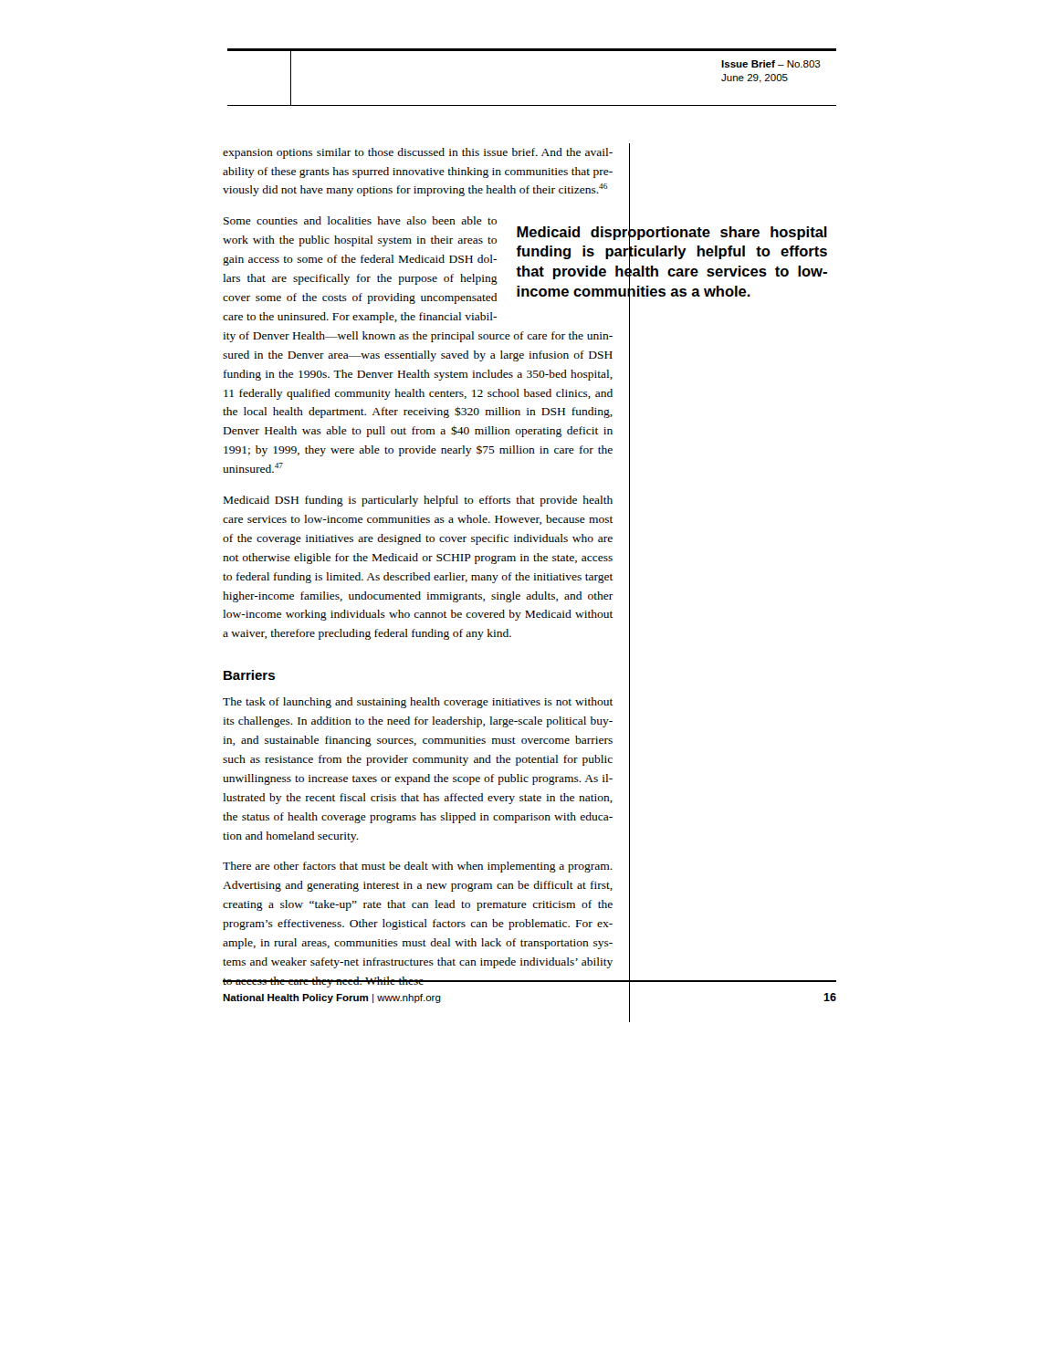Issue Brief – No.803
June 29, 2005
expansion options similar to those discussed in this issue brief. And the availability of these grants has spurred innovative thinking in communities that previously did not have many options for improving the health of their citizens.46
Medicaid disproportionate share hospital funding is particularly helpful to efforts that provide health care services to low-income communities as a whole.
Some counties and localities have also been able to work with the public hospital system in their areas to gain access to some of the federal Medicaid DSH dollars that are specifically for the purpose of helping cover some of the costs of providing uncompensated care to the uninsured. For example, the financial viability of Denver Health—well known as the principal source of care for the uninsured in the Denver area—was essentially saved by a large infusion of DSH funding in the 1990s. The Denver Health system includes a 350-bed hospital, 11 federally qualified community health centers, 12 school based clinics, and the local health department. After receiving $320 million in DSH funding, Denver Health was able to pull out from a $40 million operating deficit in 1991; by 1999, they were able to provide nearly $75 million in care for the uninsured.47
Medicaid DSH funding is particularly helpful to efforts that provide health care services to low-income communities as a whole. However, because most of the coverage initiatives are designed to cover specific individuals who are not otherwise eligible for the Medicaid or SCHIP program in the state, access to federal funding is limited. As described earlier, many of the initiatives target higher-income families, undocumented immigrants, single adults, and other low-income working individuals who cannot be covered by Medicaid without a waiver, therefore precluding federal funding of any kind.
Barriers
The task of launching and sustaining health coverage initiatives is not without its challenges. In addition to the need for leadership, large-scale political buy-in, and sustainable financing sources, communities must overcome barriers such as resistance from the provider community and the potential for public unwillingness to increase taxes or expand the scope of public programs. As illustrated by the recent fiscal crisis that has affected every state in the nation, the status of health coverage programs has slipped in comparison with education and homeland security.
There are other factors that must be dealt with when implementing a program. Advertising and generating interest in a new program can be difficult at first, creating a slow “take-up” rate that can lead to premature criticism of the program’s effectiveness. Other logistical factors can be problematic. For example, in rural areas, communities must deal with lack of transportation systems and weaker safety-net infrastructures that can impede individuals’ ability to access the care they need. While these
National Health Policy Forum | www.nhpf.org
16